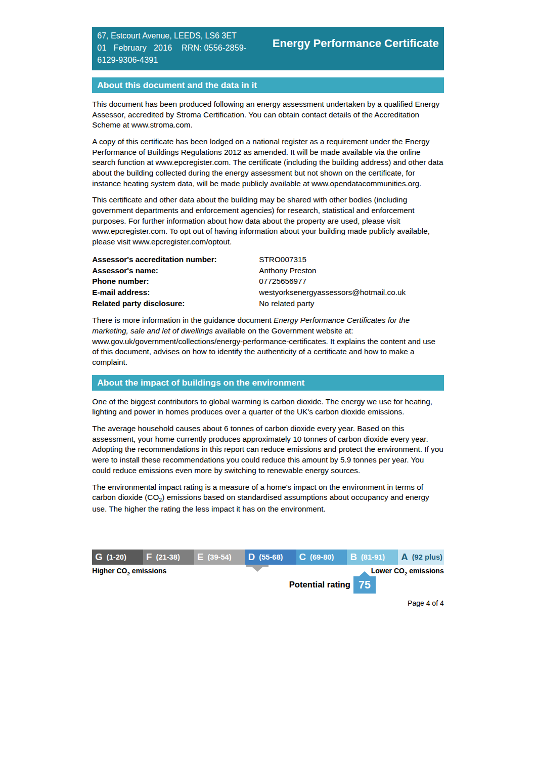67, Estcourt Avenue, LEEDS, LS6 3ET
01 February 2016 RRN: 0556-2859-6129-9306-4391
Energy Performance Certificate
About this document and the data in it
This document has been produced following an energy assessment undertaken by a qualified Energy Assessor, accredited by Stroma Certification. You can obtain contact details of the Accreditation Scheme at www.stroma.com.
A copy of this certificate has been lodged on a national register as a requirement under the Energy Performance of Buildings Regulations 2012 as amended. It will be made available via the online search function at www.epcregister.com. The certificate (including the building address) and other data about the building collected during the energy assessment but not shown on the certificate, for instance heating system data, will be made publicly available at www.opendatacommunities.org.
This certificate and other data about the building may be shared with other bodies (including government departments and enforcement agencies) for research, statistical and enforcement purposes. For further information about how data about the property are used, please visit www.epcregister.com. To opt out of having information about your building made publicly available, please visit www.epcregister.com/optout.
| Assessor's accreditation number: | STRO007315 |
| Assessor's name: | Anthony Preston |
| Phone number: | 07725656977 |
| E-mail address: | westyorksenergyassessors@hotmail.co.uk |
| Related party disclosure: | No related party |
There is more information in the guidance document Energy Performance Certificates for the marketing, sale and let of dwellings available on the Government website at:
www.gov.uk/government/collections/energy-performance-certificates. It explains the content and use of this document, advises on how to identify the authenticity of a certificate and how to make a complaint.
About the impact of buildings on the environment
One of the biggest contributors to global warming is carbon dioxide. The energy we use for heating, lighting and power in homes produces over a quarter of the UK's carbon dioxide emissions.
The average household causes about 6 tonnes of carbon dioxide every year. Based on this assessment, your home currently produces approximately 10 tonnes of carbon dioxide every year. Adopting the recommendations in this report can reduce emissions and protect the environment. If you were to install these recommendations you could reduce this amount by 5.9 tonnes per year. You could reduce emissions even more by switching to renewable energy sources.
The environmental impact rating is a measure of a home's impact on the environment in terms of carbon dioxide (CO2) emissions based on standardised assumptions about occupancy and energy use. The higher the rating the less impact it has on the environment.
Current rating 41
G(1-20)
F(21-38)
E(39-54)
D(55-68)
C(69-80)
B(81-91)
A(92 plus)
Higher CO2 emissions Lower CO2 emissions
Potential rating 75
Page 4 of 4